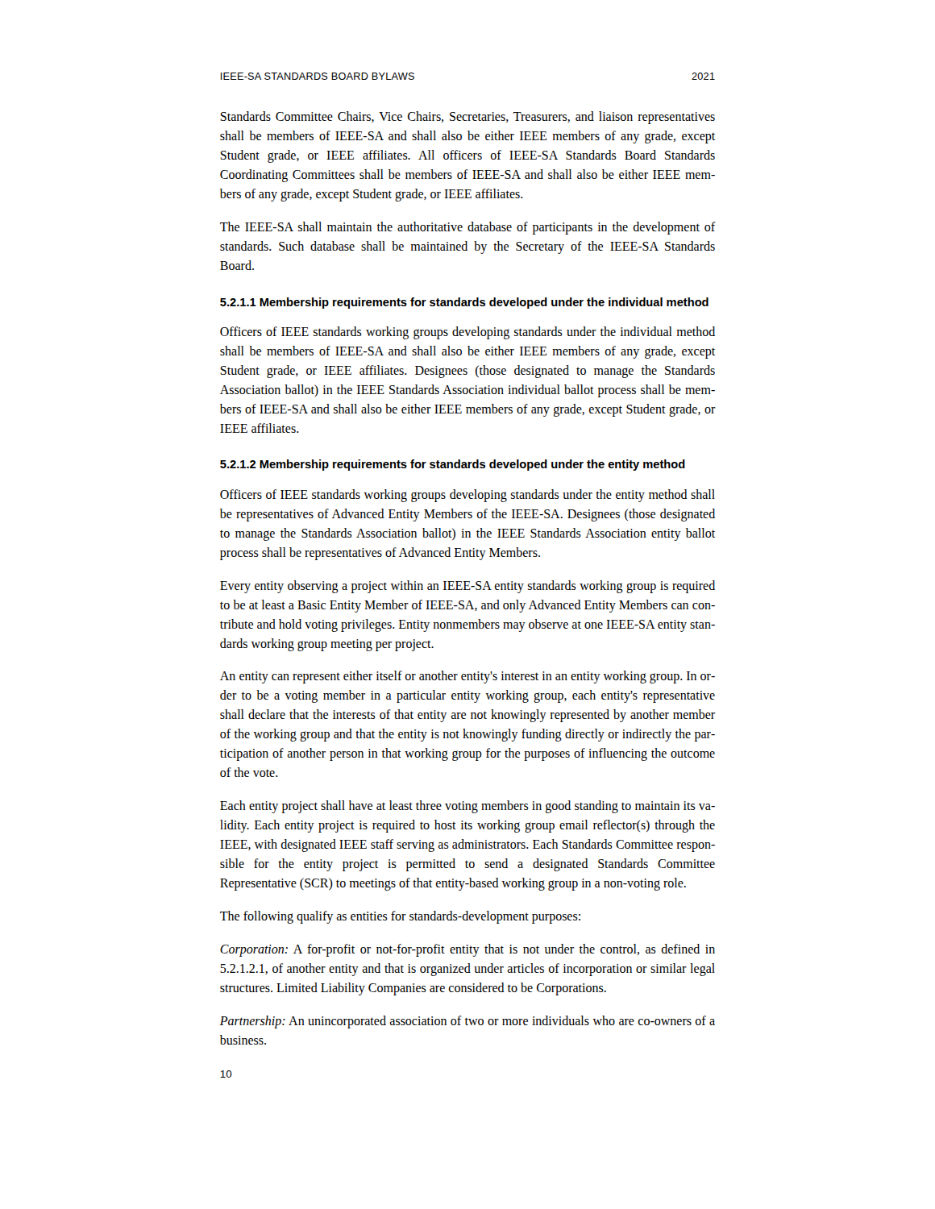IEEE-SA Standards Board Bylaws 2021
Standards Committee Chairs, Vice Chairs, Secretaries, Treasurers, and liaison representatives shall be members of IEEE-SA and shall also be either IEEE members of any grade, except Student grade, or IEEE affiliates. All officers of IEEE-SA Standards Board Standards Coordinating Committees shall be members of IEEE-SA and shall also be either IEEE members of any grade, except Student grade, or IEEE affiliates.
The IEEE-SA shall maintain the authoritative database of participants in the development of standards. Such database shall be maintained by the Secretary of the IEEE-SA Standards Board.
5.2.1.1 Membership requirements for standards developed under the individual method
Officers of IEEE standards working groups developing standards under the individual method shall be members of IEEE-SA and shall also be either IEEE members of any grade, except Student grade, or IEEE affiliates. Designees (those designated to manage the Standards Association ballot) in the IEEE Standards Association individual ballot process shall be members of IEEE-SA and shall also be either IEEE members of any grade, except Student grade, or IEEE affiliates.
5.2.1.2 Membership requirements for standards developed under the entity method
Officers of IEEE standards working groups developing standards under the entity method shall be representatives of Advanced Entity Members of the IEEE-SA. Designees (those designated to manage the Standards Association ballot) in the IEEE Standards Association entity ballot process shall be representatives of Advanced Entity Members.
Every entity observing a project within an IEEE-SA entity standards working group is required to be at least a Basic Entity Member of IEEE-SA, and only Advanced Entity Members can contribute and hold voting privileges. Entity nonmembers may observe at one IEEE-SA entity standards working group meeting per project.
An entity can represent either itself or another entity's interest in an entity working group. In order to be a voting member in a particular entity working group, each entity's representative shall declare that the interests of that entity are not knowingly represented by another member of the working group and that the entity is not knowingly funding directly or indirectly the participation of another person in that working group for the purposes of influencing the outcome of the vote.
Each entity project shall have at least three voting members in good standing to maintain its validity. Each entity project is required to host its working group email reflector(s) through the IEEE, with designated IEEE staff serving as administrators. Each Standards Committee responsible for the entity project is permitted to send a designated Standards Committee Representative (SCR) to meetings of that entity-based working group in a non-voting role.
The following qualify as entities for standards-development purposes:
Corporation: A for-profit or not-for-profit entity that is not under the control, as defined in 5.2.1.2.1, of another entity and that is organized under articles of incorporation or similar legal structures. Limited Liability Companies are considered to be Corporations.
Partnership: An unincorporated association of two or more individuals who are co-owners of a business.
10